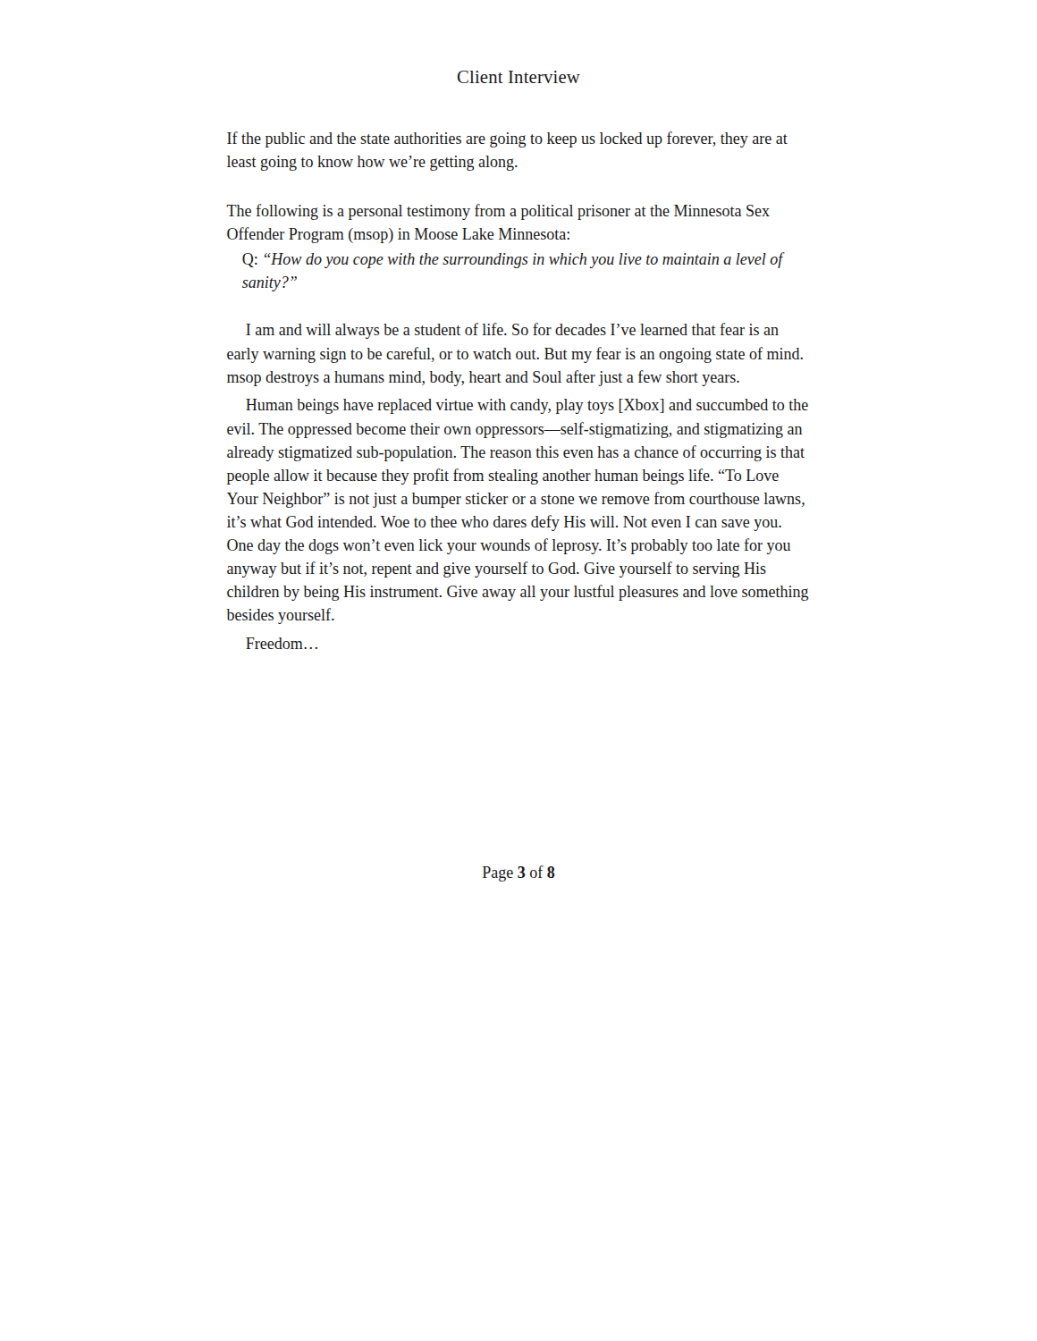Client Interview
If the public and the state authorities are going to keep us locked up forever, they are at least going to know how we’re getting along.
The following is a personal testimony from a political prisoner at the Minnesota Sex Offender Program (msop) in Moose Lake Minnesota:
Q: “How do you cope with the surroundings in which you live to maintain a level of sanity?”
I am and will always be a student of life. So for decades I’ve learned that fear is an early warning sign to be careful, or to watch out. But my fear is an ongoing state of mind. msop destroys a humans mind, body, heart and Soul after just a few short years.
Human beings have replaced virtue with candy, play toys [Xbox] and succumbed to the evil. The oppressed become their own oppressors—self-stigmatizing, and stigmatizing an already stigmatized sub-population. The reason this even has a chance of occurring is that people allow it because they profit from stealing another human beings life. “To Love Your Neighbor” is not just a bumper sticker or a stone we remove from courthouse lawns, it’s what God intended. Woe to thee who dares defy His will. Not even I can save you. One day the dogs won’t even lick your wounds of leprosy. It’s probably too late for you anyway but if it’s not, repent and give yourself to God. Give yourself to serving His children by being His instrument. Give away all your lustful pleasures and love something besides yourself.
Freedom…
Page 3 of 8